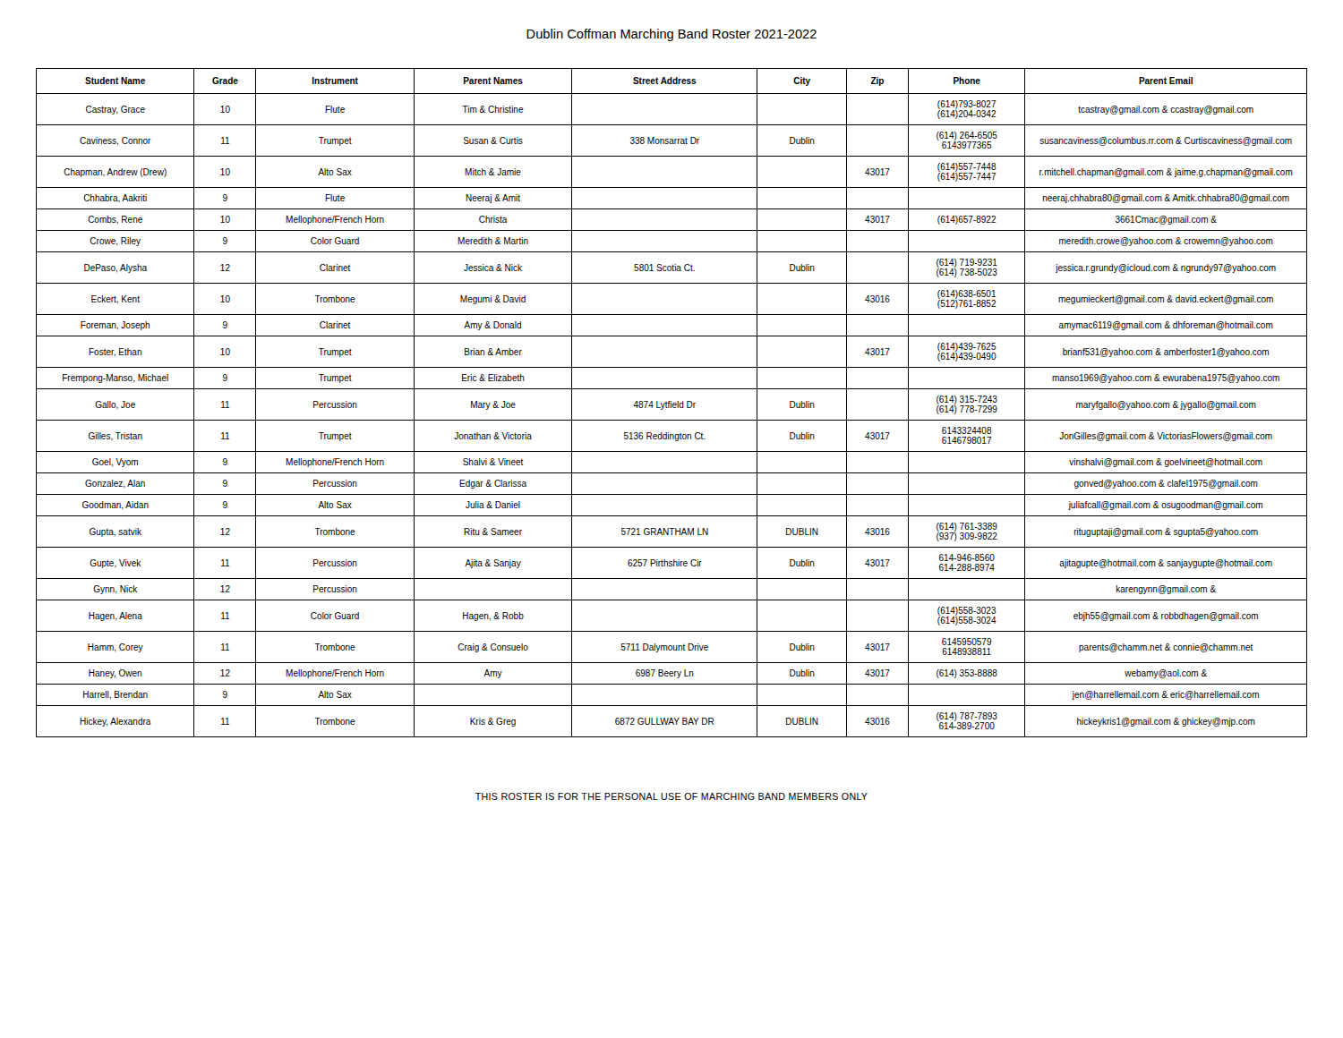Dublin Coffman Marching Band Roster 2021-2022
| Student Name | Grade | Instrument | Parent Names | Street Address | City | Zip | Phone | Parent Email |
| --- | --- | --- | --- | --- | --- | --- | --- | --- |
| Castray, Grace | 10 | Flute | Tim & Christine | | | | (614)793-8027 (614)204-0342 | tcastray@gmail.com & ccastray@gmail.com |
| Caviness, Connor | 11 | Trumpet | Susan & Curtis | 338 Monsarrat Dr | Dublin | | (614) 264-6505 6143977365 | susancaviness@columbus.rr.com & Curtiscaviness@gmail.com |
| Chapman, Andrew (Drew) | 10 | Alto Sax | Mitch & Jamie | | | 43017 | (614)557-7448 (614)557-7447 | r.mitchell.chapman@gmail.com & jaime.g.chapman@gmail.com |
| Chhabra, Aakriti | 9 | Flute | Neeraj & Amit | | | | | neeraj.chhabra80@gmail.com & Amitk.chhabra80@gmail.com |
| Combs, Rene | 10 | Mellophone/French Horn | Christa | | | 43017 | (614)657-8922 | 3661Cmac@gmail.com & |
| Crowe, Riley | 9 | Color Guard | Meredith & Martin | | | | | meredith.crowe@yahoo.com & crowemn@yahoo.com |
| DePaso, Alysha | 12 | Clarinet | Jessica & Nick | 5801 Scotia Ct. | Dublin | | (614) 719-9231 (614) 738-5023 | jessica.r.grundy@icloud.com & ngrundy97@yahoo.com |
| Eckert, Kent | 10 | Trombone | Megumi & David | | | 43016 | (614)638-6501 (512)761-8852 | megumieckert@gmail.com & david.eckert@gmail.com |
| Foreman, Joseph | 9 | Clarinet | Amy & Donald | | | | | amymac6119@gmail.com & dhforeman@hotmail.com |
| Foster, Ethan | 10 | Trumpet | Brian & Amber | | | 43017 | (614)439-7625 (614)439-0490 | brianf531@yahoo.com & amberfoster1@yahoo.com |
| Frempong-Manso, Michael | 9 | Trumpet | Eric & Elizabeth | | | | | manso1969@yahoo.com & ewurabena1975@yahoo.com |
| Gallo, Joe | 11 | Percussion | Mary & Joe | 4874 Lytfield Dr | Dublin | | (614) 315-7243 (614) 778-7299 | maryfgallo@yahoo.com & jygallo@gmail.com |
| Gilles, Tristan | 11 | Trumpet | Jonathan & Victoria | 5136 Reddington Ct. | Dublin | 43017 | 6143324408 6146798017 | JonGilles@gmail.com & VictoriasFlowers@gmail.com |
| Goel, Vyom | 9 | Mellophone/French Horn | Shalvi & Vineet | | | | | vinshalvi@gmail.com & goelvineet@hotmail.com |
| Gonzalez, Alan | 9 | Percussion | Edgar & Clarissa | | | | | gonved@yahoo.com & clafel1975@gmail.com |
| Goodman, Aidan | 9 | Alto Sax | Julia & Daniel | | | | | juliafcall@gmail.com & osugoodman@gmail.com |
| Gupta, satvik | 12 | Trombone | Ritu & Sameer | 5721 GRANTHAM LN | DUBLIN | 43016 | (614) 761-3389 (937) 309-9822 | rituguptaji@gmail.com & sgupta5@yahoo.com |
| Gupte, Vivek | 11 | Percussion | Ajita & Sanjay | 6257 Pirthshire Cir | Dublin | 43017 | 614-946-8560 614-288-8974 | ajitagupte@hotmail.com & sanjaygupte@hotmail.com |
| Gynn, Nick | 12 | Percussion | | | | | | karengynn@gmail.com & |
| Hagen, Alena | 11 | Color Guard | Hagen, & Robb | | | | (614)558-3023 (614)558-3024 | ebjh55@gmail.com & robbdhagen@gmail.com |
| Hamm, Corey | 11 | Trombone | Craig & Consuelo | 5711 Dalymount Drive | Dublin | 43017 | 6145950579 6148938811 | parents@chamm.net & connie@chamm.net |
| Haney, Owen | 12 | Mellophone/French Horn | Amy | 6987 Beery Ln | Dublin | 43017 | (614) 353-8888 | webamy@aol.com & |
| Harrell, Brendan | 9 | Alto Sax | | | | | | jen@harrellemail.com & eric@harrellemail.com |
| Hickey, Alexandra | 11 | Trombone | Kris & Greg | 6872 GULLWAY BAY DR | DUBLIN | 43016 | (614) 787-7893 614-389-2700 | hickeykris1@gmail.com & ghickey@mjp.com |
THIS ROSTER IS FOR THE PERSONAL USE OF MARCHING BAND MEMBERS ONLY